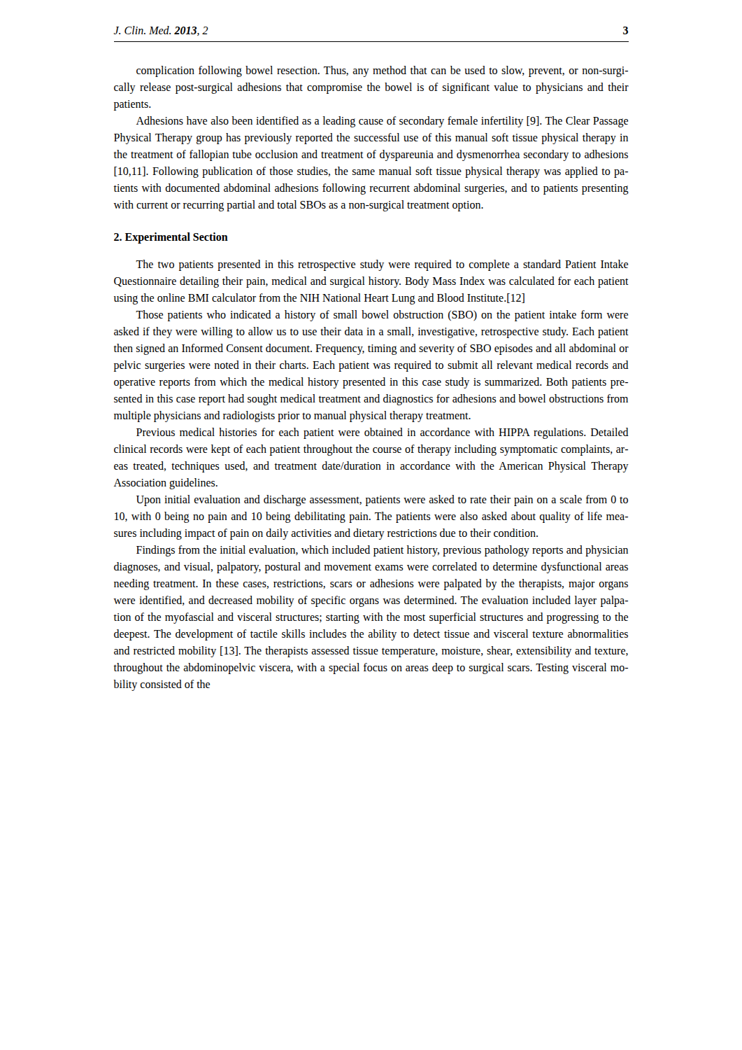J. Clin. Med. 2013, 2 3
complication following bowel resection. Thus, any method that can be used to slow, prevent, or non-surgically release post-surgical adhesions that compromise the bowel is of significant value to physicians and their patients.
Adhesions have also been identified as a leading cause of secondary female infertility [9]. The Clear Passage Physical Therapy group has previously reported the successful use of this manual soft tissue physical therapy in the treatment of fallopian tube occlusion and treatment of dyspareunia and dysmenorrhea secondary to adhesions [10,11]. Following publication of those studies, the same manual soft tissue physical therapy was applied to patients with documented abdominal adhesions following recurrent abdominal surgeries, and to patients presenting with current or recurring partial and total SBOs as a non-surgical treatment option.
2. Experimental Section
The two patients presented in this retrospective study were required to complete a standard Patient Intake Questionnaire detailing their pain, medical and surgical history. Body Mass Index was calculated for each patient using the online BMI calculator from the NIH National Heart Lung and Blood Institute.[12]
Those patients who indicated a history of small bowel obstruction (SBO) on the patient intake form were asked if they were willing to allow us to use their data in a small, investigative, retrospective study. Each patient then signed an Informed Consent document. Frequency, timing and severity of SBO episodes and all abdominal or pelvic surgeries were noted in their charts. Each patient was required to submit all relevant medical records and operative reports from which the medical history presented in this case study is summarized. Both patients presented in this case report had sought medical treatment and diagnostics for adhesions and bowel obstructions from multiple physicians and radiologists prior to manual physical therapy treatment.
Previous medical histories for each patient were obtained in accordance with HIPPA regulations. Detailed clinical records were kept of each patient throughout the course of therapy including symptomatic complaints, areas treated, techniques used, and treatment date/duration in accordance with the American Physical Therapy Association guidelines.
Upon initial evaluation and discharge assessment, patients were asked to rate their pain on a scale from 0 to 10, with 0 being no pain and 10 being debilitating pain. The patients were also asked about quality of life measures including impact of pain on daily activities and dietary restrictions due to their condition.
Findings from the initial evaluation, which included patient history, previous pathology reports and physician diagnoses, and visual, palpatory, postural and movement exams were correlated to determine dysfunctional areas needing treatment. In these cases, restrictions, scars or adhesions were palpated by the therapists, major organs were identified, and decreased mobility of specific organs was determined. The evaluation included layer palpation of the myofascial and visceral structures; starting with the most superficial structures and progressing to the deepest. The development of tactile skills includes the ability to detect tissue and visceral texture abnormalities and restricted mobility [13]. The therapists assessed tissue temperature, moisture, shear, extensibility and texture, throughout the abdominopelvic viscera, with a special focus on areas deep to surgical scars. Testing visceral mobility consisted of the